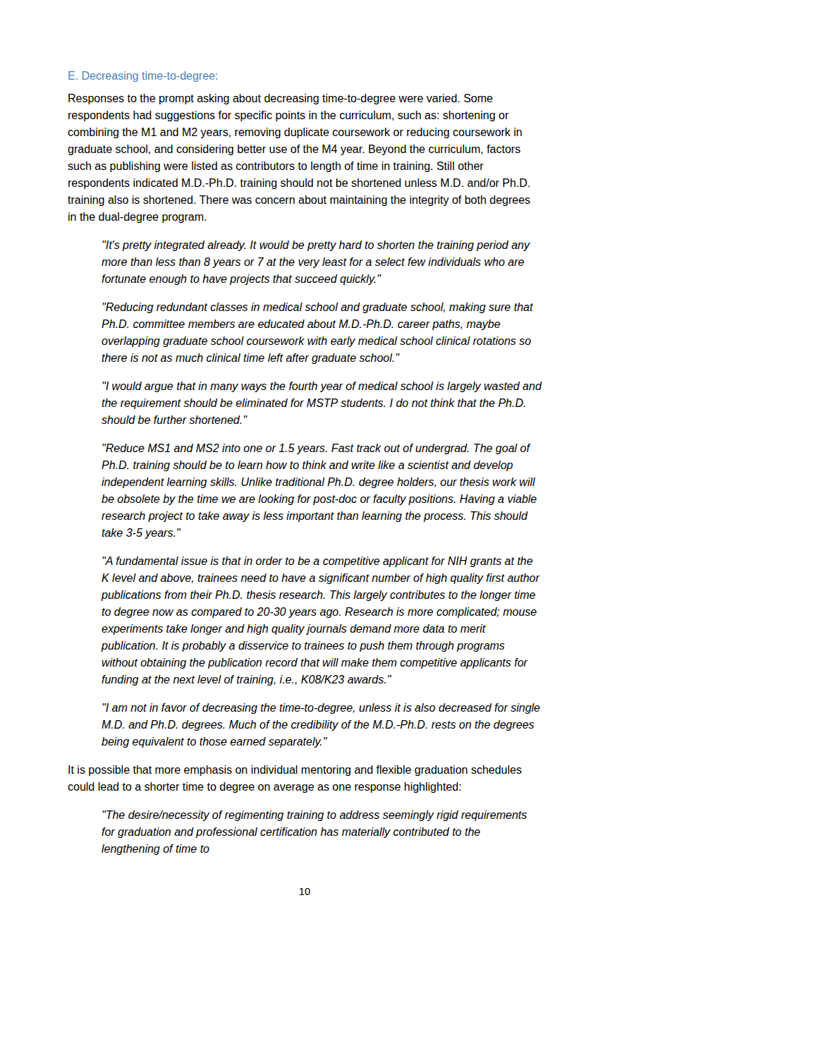E. Decreasing time-to-degree:
Responses to the prompt asking about decreasing time-to-degree were varied. Some respondents had suggestions for specific points in the curriculum, such as: shortening or combining the M1 and M2 years, removing duplicate coursework or reducing coursework in graduate school, and considering better use of the M4 year. Beyond the curriculum, factors such as publishing were listed as contributors to length of time in training. Still other respondents indicated M.D.-Ph.D. training should not be shortened unless M.D. and/or Ph.D. training also is shortened. There was concern about maintaining the integrity of both degrees in the dual-degree program.
"It's pretty integrated already. It would be pretty hard to shorten the training period any more than less than 8 years or 7 at the very least for a select few individuals who are fortunate enough to have projects that succeed quickly."
"Reducing redundant classes in medical school and graduate school, making sure that Ph.D. committee members are educated about M.D.-Ph.D. career paths, maybe overlapping graduate school coursework with early medical school clinical rotations so there is not as much clinical time left after graduate school."
"I would argue that in many ways the fourth year of medical school is largely wasted and the requirement should be eliminated for MSTP students. I do not think that the Ph.D. should be further shortened."
"Reduce MS1 and MS2 into one or 1.5 years. Fast track out of undergrad. The goal of Ph.D. training should be to learn how to think and write like a scientist and develop independent learning skills. Unlike traditional Ph.D. degree holders, our thesis work will be obsolete by the time we are looking for post-doc or faculty positions. Having a viable research project to take away is less important than learning the process. This should take 3-5 years."
"A fundamental issue is that in order to be a competitive applicant for NIH grants at the K level and above, trainees need to have a significant number of high quality first author publications from their Ph.D. thesis research. This largely contributes to the longer time to degree now as compared to 20-30 years ago. Research is more complicated; mouse experiments take longer and high quality journals demand more data to merit publication. It is probably a disservice to trainees to push them through programs without obtaining the publication record that will make them competitive applicants for funding at the next level of training, i.e., K08/K23 awards."
"I am not in favor of decreasing the time-to-degree, unless it is also decreased for single M.D. and Ph.D. degrees. Much of the credibility of the M.D.-Ph.D. rests on the degrees being equivalent to those earned separately."
It is possible that more emphasis on individual mentoring and flexible graduation schedules could lead to a shorter time to degree on average as one response highlighted:
"The desire/necessity of regimenting training to address seemingly rigid requirements for graduation and professional certification has materially contributed to the lengthening of time to
10